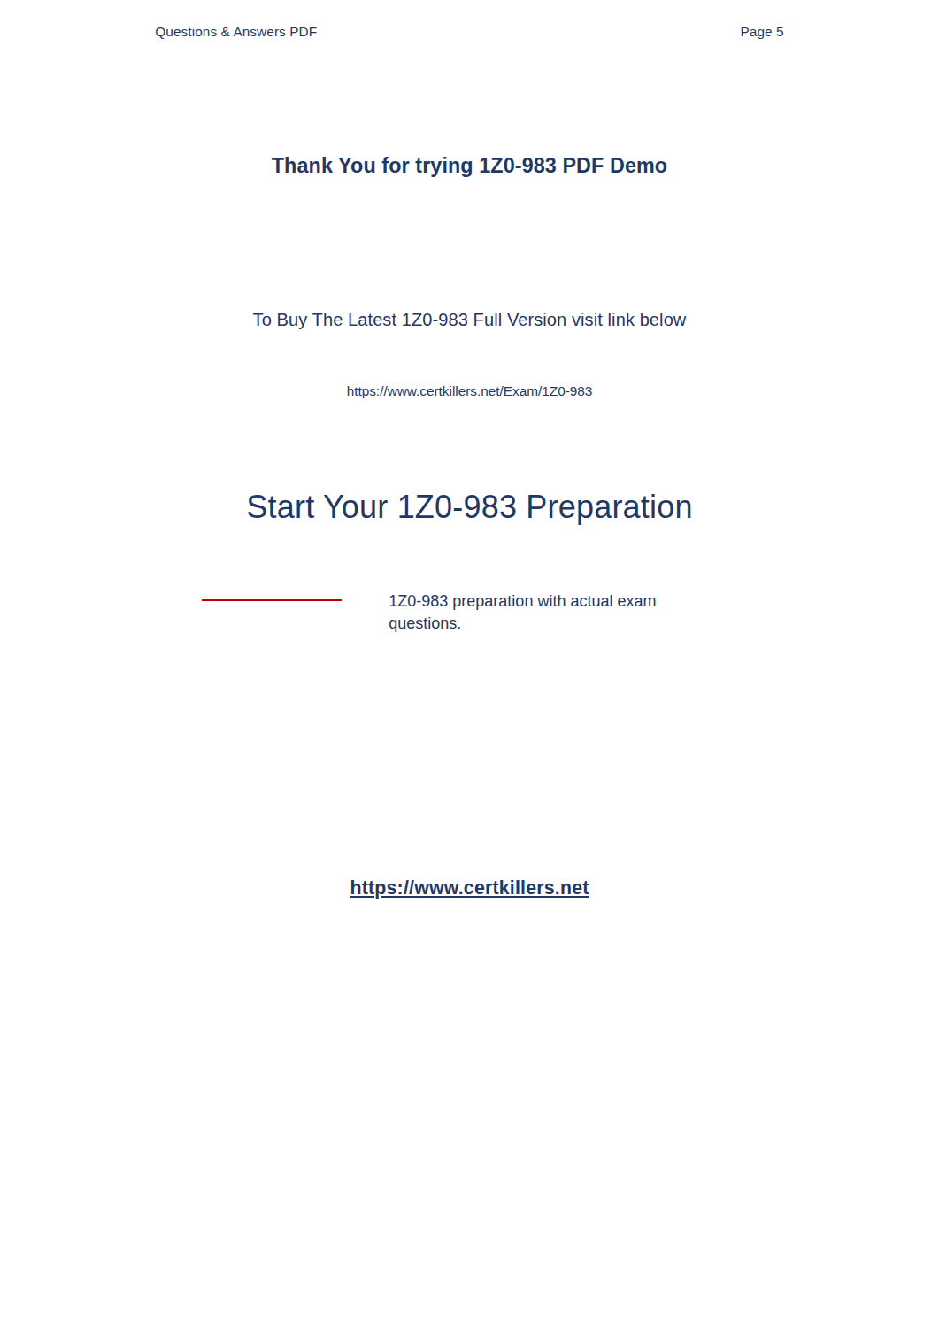Questions & Answers PDF Page 5
Thank You for trying 1Z0-983 PDF Demo
To Buy The Latest 1Z0-983 Full Version visit link below
https://www.certkillers.net/Exam/1Z0-983
Start Your 1Z0-983 Preparation
1Z0-983 preparation with actual exam questions.
https://www.certkillers.net